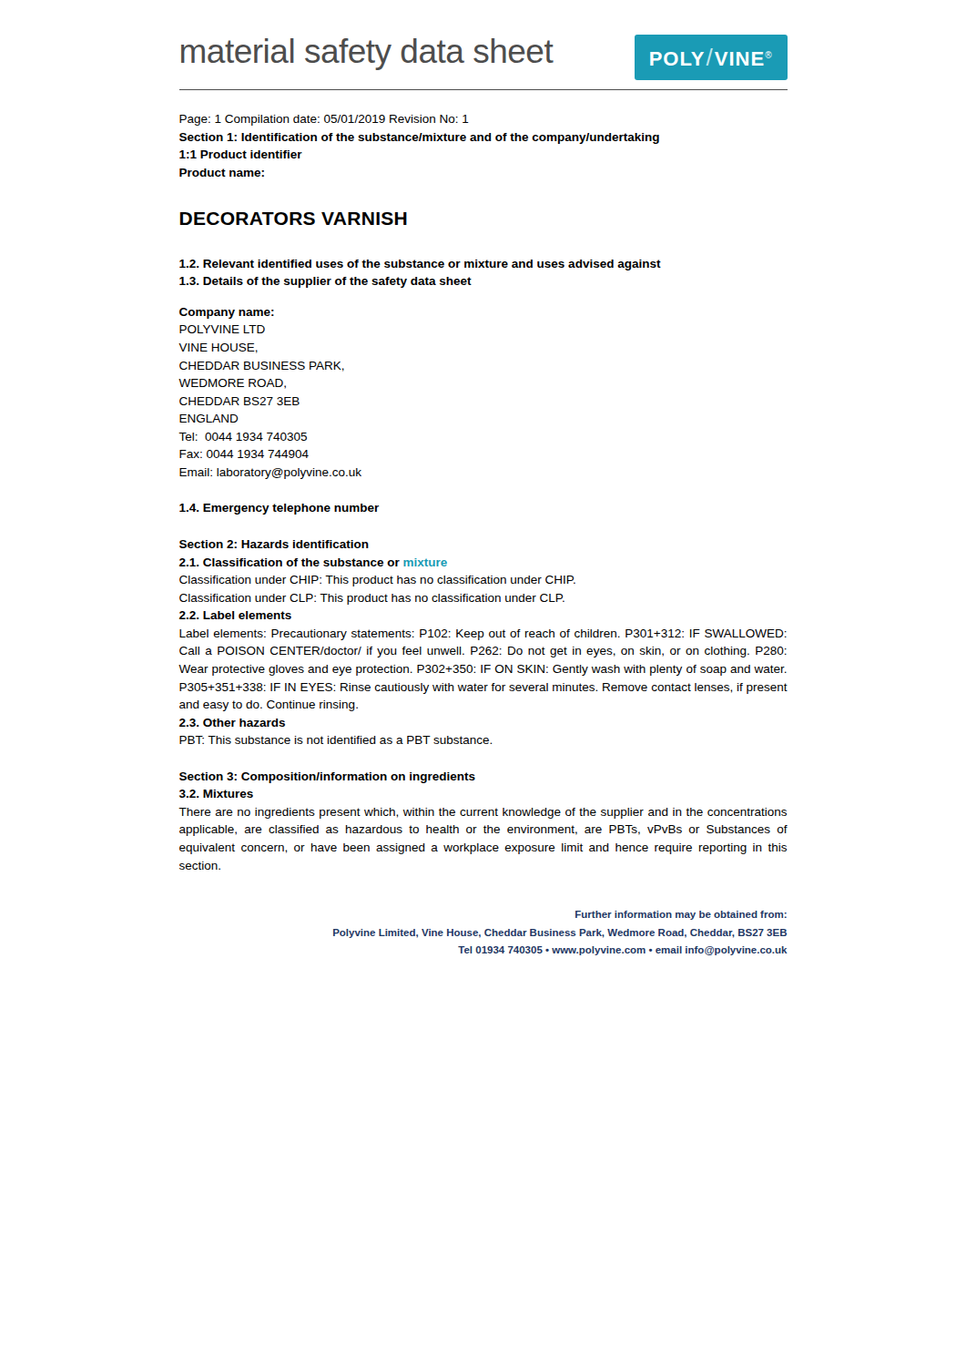material safety data sheet
POLY/VINE®
Page: 1 Compilation date: 05/01/2019 Revision No: 1
Section 1: Identification of the substance/mixture and of the company/undertaking
1:1 Product identifier
Product name:
DECORATORS VARNISH
1.2. Relevant identified uses of the substance or mixture and uses advised against
1.3. Details of the supplier of the safety data sheet
Company name:
POLYVINE LTD
VINE HOUSE,
CHEDDAR BUSINESS PARK,
WEDMORE ROAD,
CHEDDAR BS27 3EB
ENGLAND
Tel: 0044 1934 740305
Fax: 0044 1934 744904
Email: laboratory@polyvine.co.uk
1.4. Emergency telephone number
Section 2: Hazards identification
2.1. Classification of the substance or mixture
Classification under CHIP: This product has no classification under CHIP.
Classification under CLP: This product has no classification under CLP.
2.2. Label elements
Label elements: Precautionary statements: P102: Keep out of reach of children. P301+312: IF SWALLOWED: Call a POISON CENTER/doctor/ if you feel unwell. P262: Do not get in eyes, on skin, or on clothing. P280: Wear protective gloves and eye protection. P302+350: IF ON SKIN: Gently wash with plenty of soap and water. P305+351+338: IF IN EYES: Rinse cautiously with water for several minutes. Remove contact lenses, if present and easy to do. Continue rinsing.
2.3. Other hazards
PBT: This substance is not identified as a PBT substance.
Section 3: Composition/information on ingredients
3.2. Mixtures
There are no ingredients present which, within the current knowledge of the supplier and in the concentrations applicable, are classified as hazardous to health or the environment, are PBTs, vPvBs or Substances of equivalent concern, or have been assigned a workplace exposure limit and hence require reporting in this section.
Further information may be obtained from:
Polyvine Limited, Vine House, Cheddar Business Park, Wedmore Road, Cheddar, BS27 3EB
Tel 01934 740305 • www.polyvine.com • email info@polyvine.co.uk